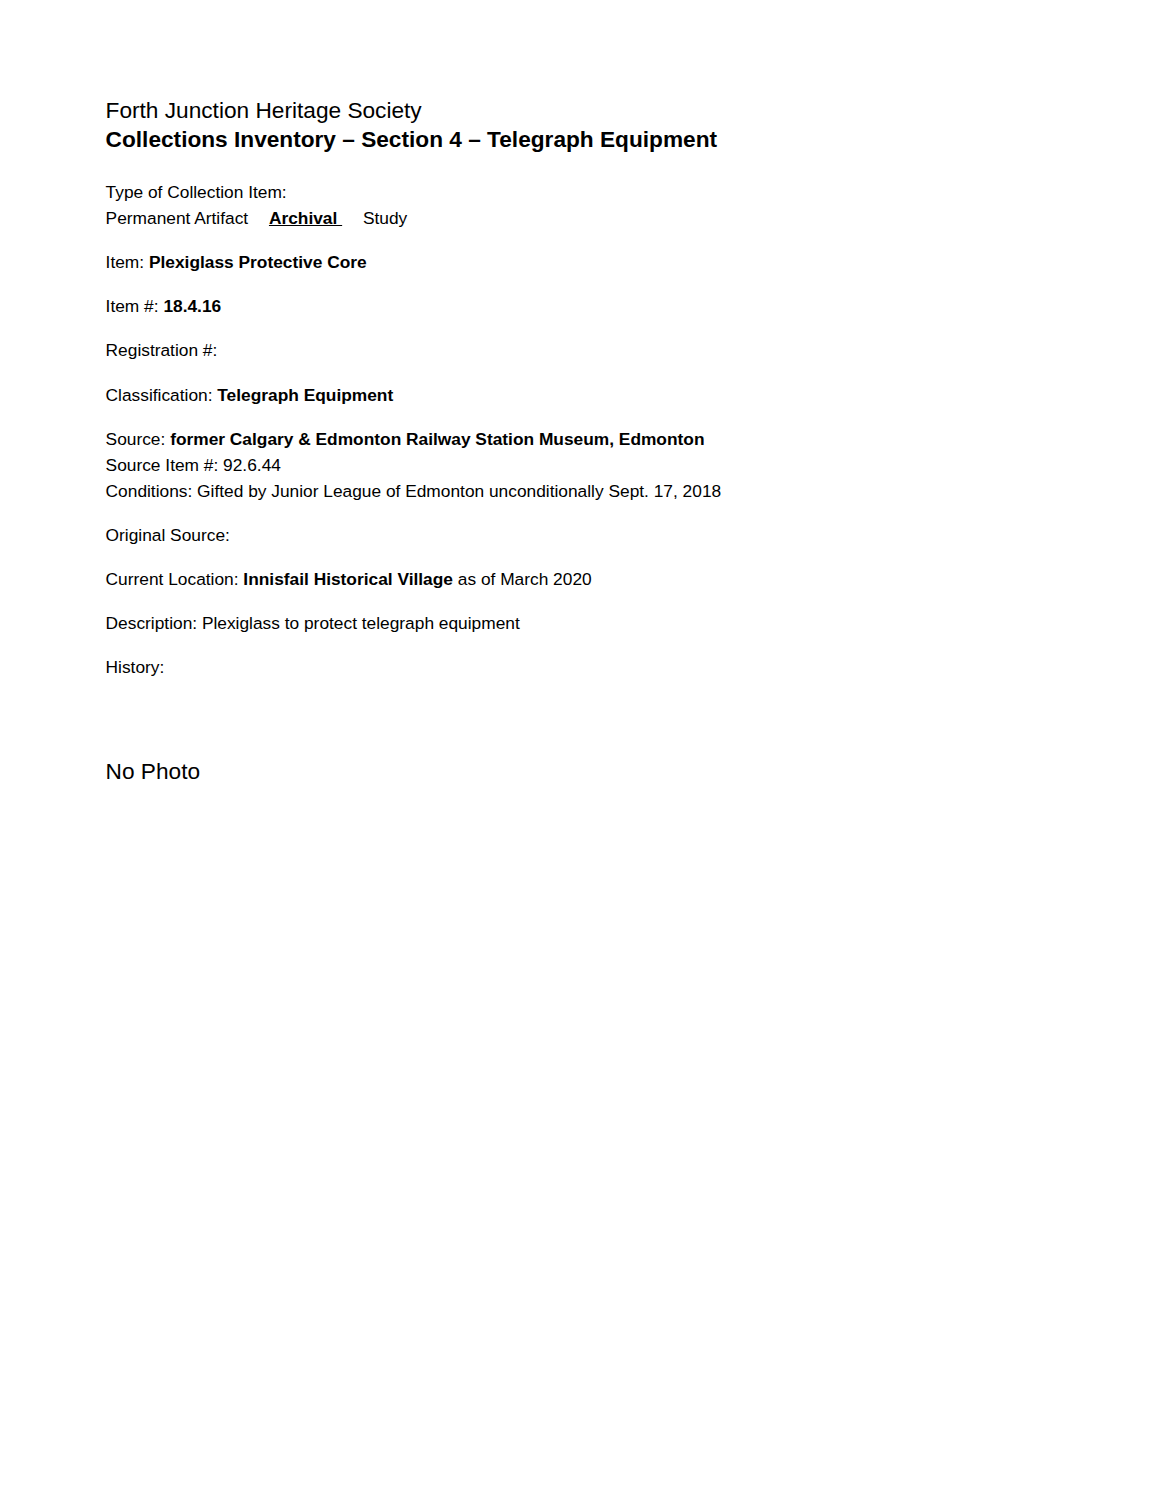Forth Junction Heritage Society
Collections Inventory – Section 4 – Telegraph Equipment
Type of Collection Item:
Permanent Artifact Archival Study
Item: Plexiglass Protective Core
Item #: 18.4.16
Registration #:
Classification: Telegraph Equipment
Source: former Calgary & Edmonton Railway Station Museum, Edmonton
Source Item #: 92.6.44
Conditions: Gifted by Junior League of Edmonton unconditionally Sept. 17, 2018
Original Source:
Current Location: Innisfail Historical Village as of March 2020
Description: Plexiglass to protect telegraph equipment
History:
No Photo